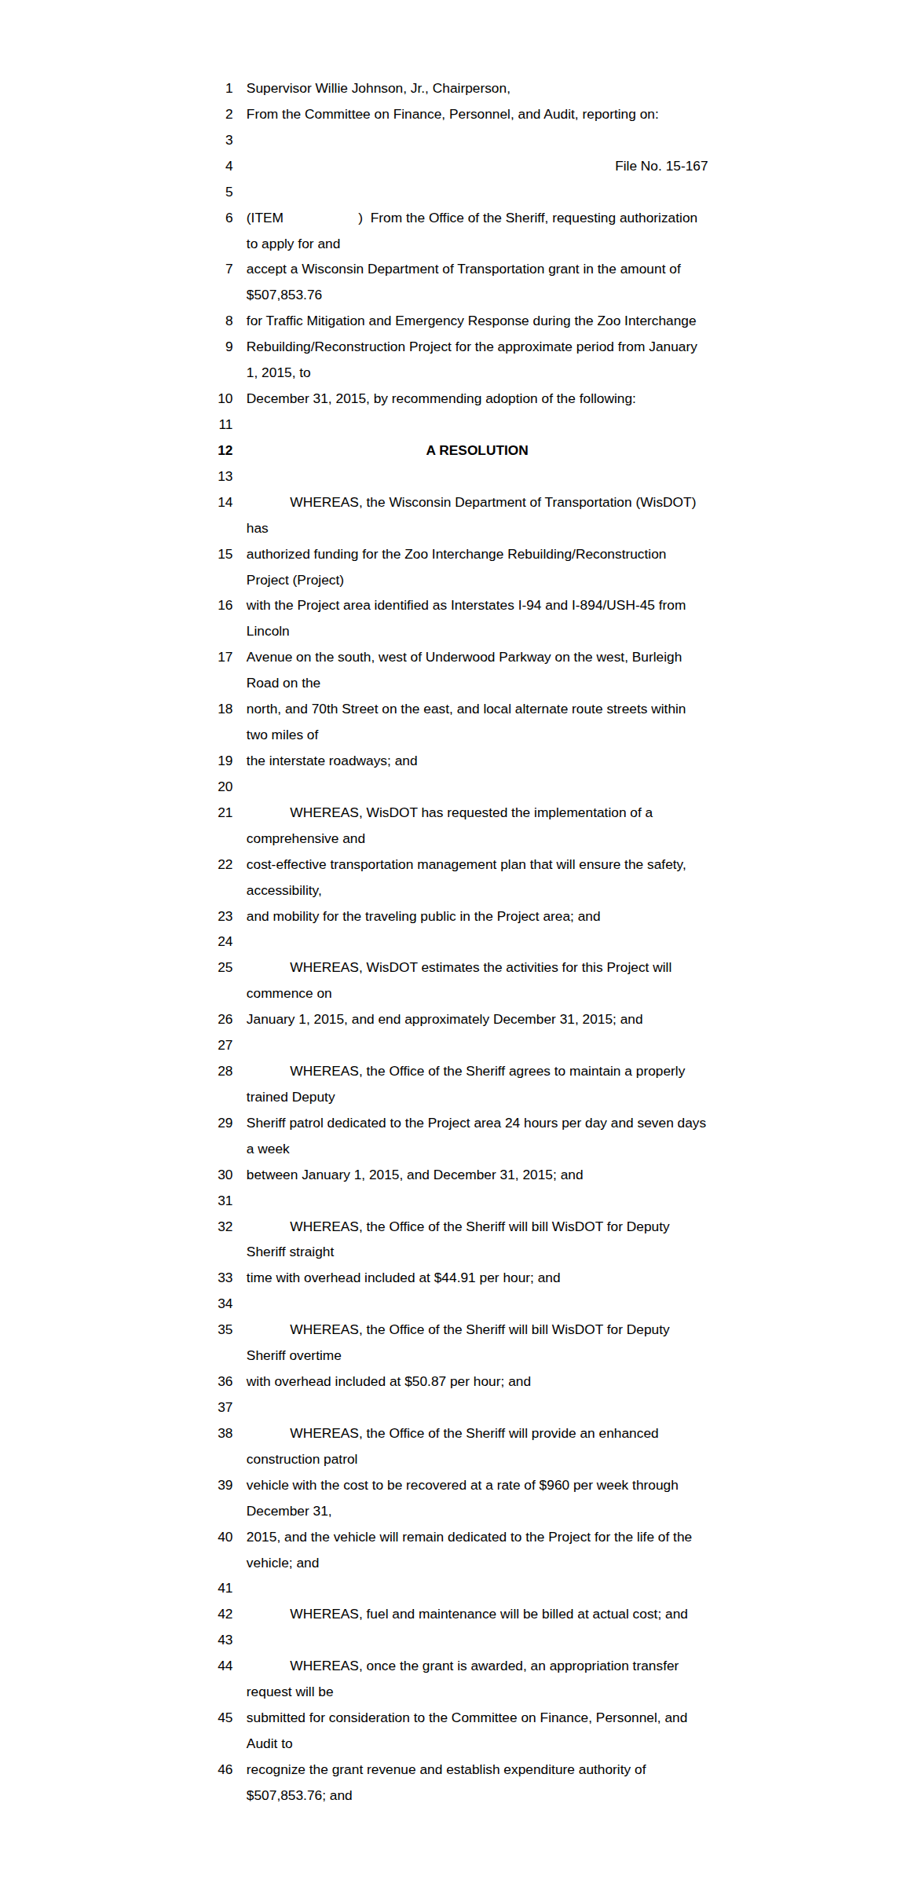Supervisor Willie Johnson, Jr., Chairperson,
From the Committee on Finance, Personnel, and Audit, reporting on:
File No. 15-167
(ITEM ) From the Office of the Sheriff, requesting authorization to apply for and
accept a Wisconsin Department of Transportation grant in the amount of $507,853.76
for Traffic Mitigation and Emergency Response during the Zoo Interchange
Rebuilding/Reconstruction Project for the approximate period from January 1, 2015, to
December 31, 2015, by recommending adoption of the following:
A RESOLUTION
WHEREAS, the Wisconsin Department of Transportation (WisDOT) has
authorized funding for the Zoo Interchange Rebuilding/Reconstruction Project (Project)
with the Project area identified as Interstates I-94 and I-894/USH-45 from Lincoln
Avenue on the south, west of Underwood Parkway on the west, Burleigh Road on the
north, and 70th Street on the east, and local alternate route streets within two miles of
the interstate roadways; and
WHEREAS, WisDOT has requested the implementation of a comprehensive and
cost-effective transportation management plan that will ensure the safety, accessibility,
and mobility for the traveling public in the Project area; and
WHEREAS, WisDOT estimates the activities for this Project will commence on
January 1, 2015, and end approximately December 31, 2015; and
WHEREAS, the Office of the Sheriff agrees to maintain a properly trained Deputy
Sheriff patrol dedicated to the Project area 24 hours per day and seven days a week
between January 1, 2015, and December 31, 2015; and
WHEREAS, the Office of the Sheriff will bill WisDOT for Deputy Sheriff straight
time with overhead included at $44.91 per hour; and
WHEREAS, the Office of the Sheriff will bill WisDOT for Deputy Sheriff overtime
with overhead included at $50.87 per hour; and
WHEREAS, the Office of the Sheriff will provide an enhanced construction patrol
vehicle with the cost to be recovered at a rate of $960 per week through December 31,
2015, and the vehicle will remain dedicated to the Project for the life of the vehicle; and
WHEREAS, fuel and maintenance will be billed at actual cost; and
WHEREAS, once the grant is awarded, an appropriation transfer request will be
submitted for consideration to the Committee on Finance, Personnel, and Audit to
recognize the grant revenue and establish expenditure authority of $507,853.76; and